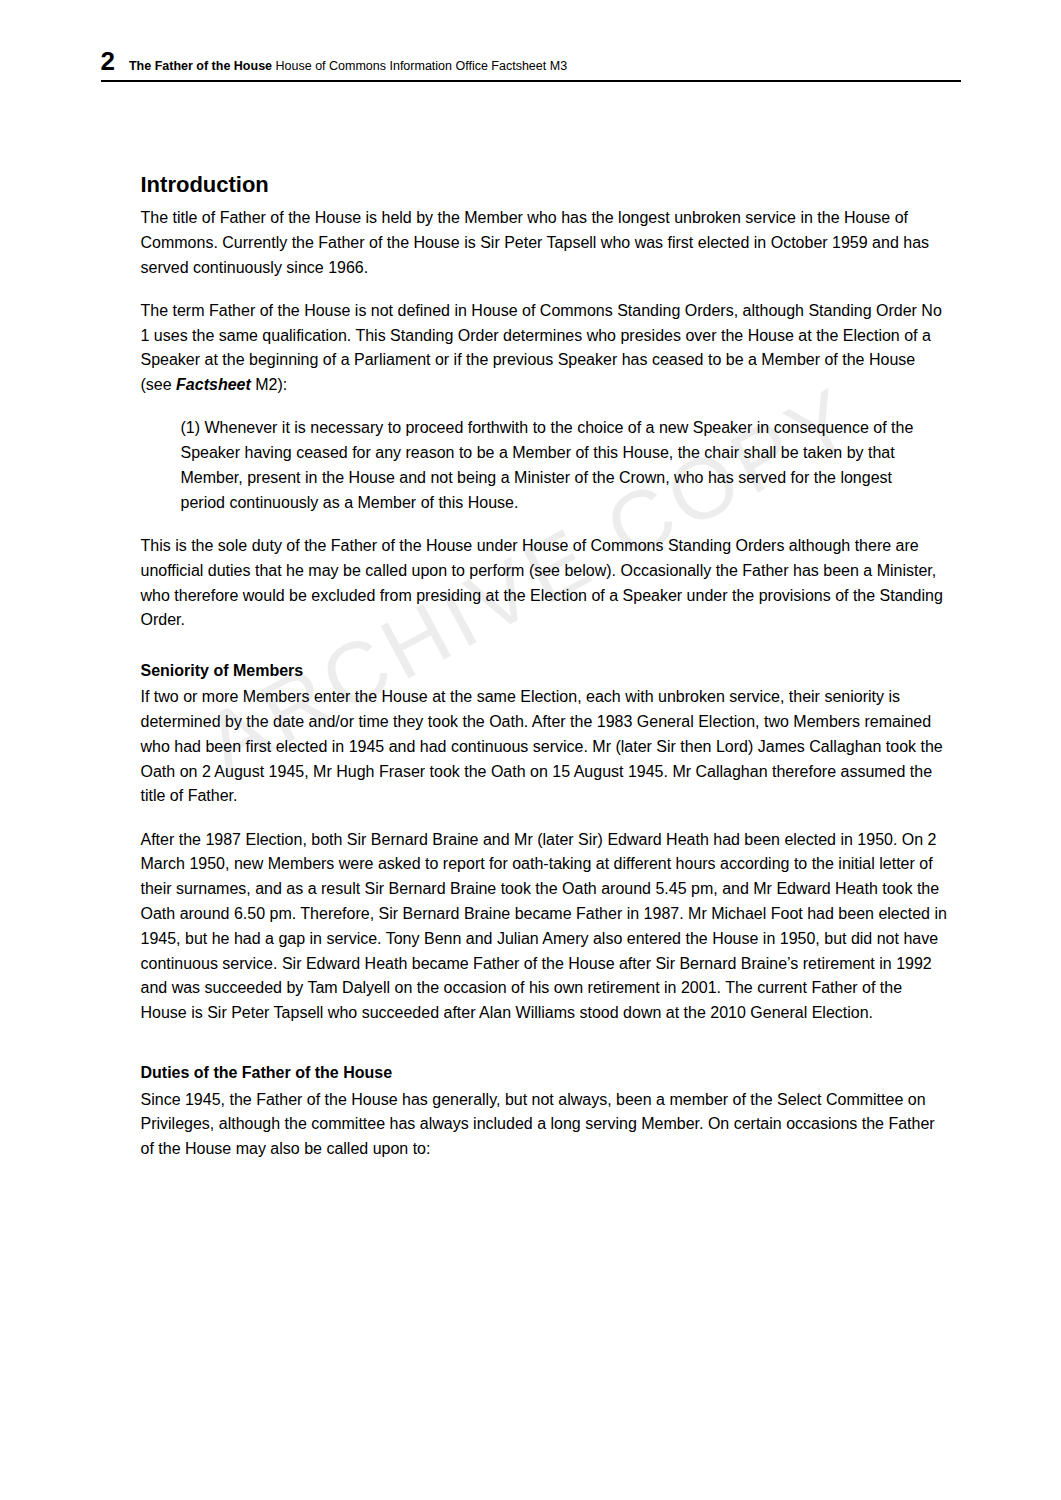ARCHIVE COPY
2
The Father of the House House of Commons Information Office Factsheet M3
Introduction
The title of Father of the House is held by the Member who has the longest unbroken service in the House of Commons. Currently the Father of the House is Sir Peter Tapsell who was first elected in October 1959 and has served continuously since 1966.
The term Father of the House is not defined in House of Commons Standing Orders, although Standing Order No 1 uses the same qualification. This Standing Order determines who presides over the House at the Election of a Speaker at the beginning of a Parliament or if the previous Speaker has ceased to be a Member of the House (see Factsheet M2):
(1) Whenever it is necessary to proceed forthwith to the choice of a new Speaker in consequence of the Speaker having ceased for any reason to be a Member of this House, the chair shall be taken by that Member, present in the House and not being a Minister of the Crown, who has served for the longest period continuously as a Member of this House.
This is the sole duty of the Father of the House under House of Commons Standing Orders although there are unofficial duties that he may be called upon to perform (see below). Occasionally the Father has been a Minister, who therefore would be excluded from presiding at the Election of a Speaker under the provisions of the Standing Order.
Seniority of Members
If two or more Members enter the House at the same Election, each with unbroken service, their seniority is determined by the date and/or time they took the Oath. After the 1983 General Election, two Members remained who had been first elected in 1945 and had continuous service. Mr (later Sir then Lord) James Callaghan took the Oath on 2 August 1945, Mr Hugh Fraser took the Oath on 15 August 1945. Mr Callaghan therefore assumed the title of Father.
After the 1987 Election, both Sir Bernard Braine and Mr (later Sir) Edward Heath had been elected in 1950. On 2 March 1950, new Members were asked to report for oath-taking at different hours according to the initial letter of their surnames, and as a result Sir Bernard Braine took the Oath around 5.45 pm, and Mr Edward Heath took the Oath around 6.50 pm. Therefore, Sir Bernard Braine became Father in 1987. Mr Michael Foot had been elected in 1945, but he had a gap in service. Tony Benn and Julian Amery also entered the House in 1950, but did not have continuous service. Sir Edward Heath became Father of the House after Sir Bernard Braine’s retirement in 1992 and was succeeded by Tam Dalyell on the occasion of his own retirement in 2001. The current Father of the House is Sir Peter Tapsell who succeeded after Alan Williams stood down at the 2010 General Election.
Duties of the Father of the House
Since 1945, the Father of the House has generally, but not always, been a member of the Select Committee on Privileges, although the committee has always included a long serving Member. On certain occasions the Father of the House may also be called upon to: